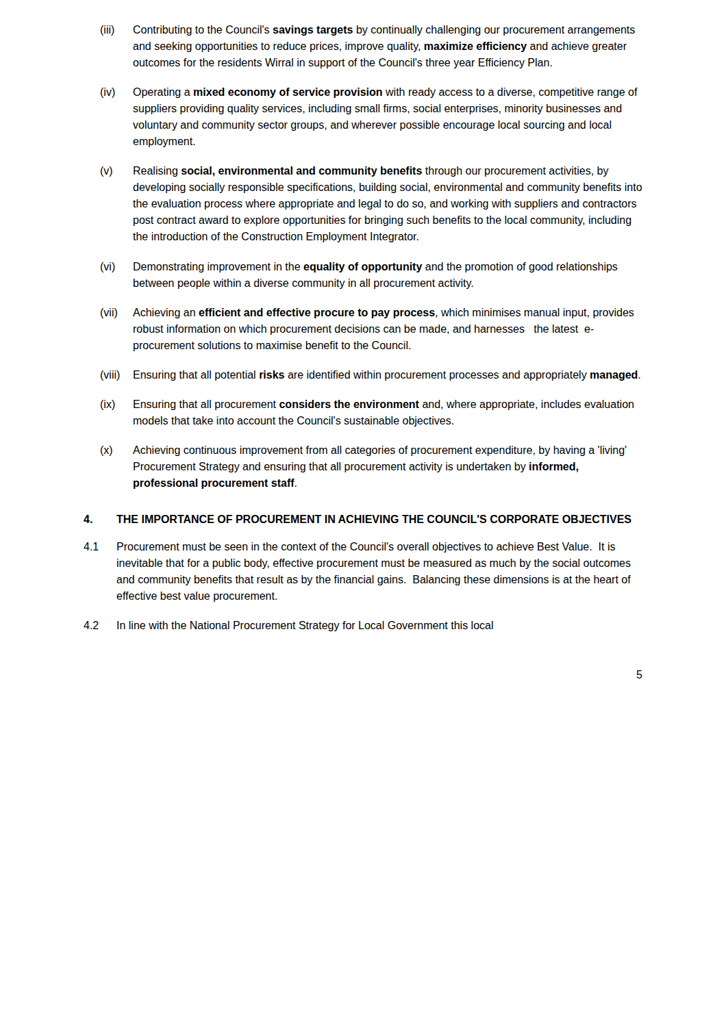(iii) Contributing to the Council's savings targets by continually challenging our procurement arrangements and seeking opportunities to reduce prices, improve quality, maximize efficiency and achieve greater outcomes for the residents Wirral in support of the Council's three year Efficiency Plan.
(iv) Operating a mixed economy of service provision with ready access to a diverse, competitive range of suppliers providing quality services, including small firms, social enterprises, minority businesses and voluntary and community sector groups, and wherever possible encourage local sourcing and local employment.
(v) Realising social, environmental and community benefits through our procurement activities, by developing socially responsible specifications, building social, environmental and community benefits into the evaluation process where appropriate and legal to do so, and working with suppliers and contractors post contract award to explore opportunities for bringing such benefits to the local community, including the introduction of the Construction Employment Integrator.
(vi) Demonstrating improvement in the equality of opportunity and the promotion of good relationships between people within a diverse community in all procurement activity.
(vii) Achieving an efficient and effective procure to pay process, which minimises manual input, provides robust information on which procurement decisions can be made, and harnesses the latest e-procurement solutions to maximise benefit to the Council.
(viii) Ensuring that all potential risks are identified within procurement processes and appropriately managed.
(ix) Ensuring that all procurement considers the environment and, where appropriate, includes evaluation models that take into account the Council's sustainable objectives.
(x) Achieving continuous improvement from all categories of procurement expenditure, by having a 'living' Procurement Strategy and ensuring that all procurement activity is undertaken by informed, professional procurement staff.
4. The importance of procurement in achieving the Council's corporate objectives
4.1 Procurement must be seen in the context of the Council's overall objectives to achieve Best Value. It is inevitable that for a public body, effective procurement must be measured as much by the social outcomes and community benefits that result as by the financial gains. Balancing these dimensions is at the heart of effective best value procurement.
4.2 In line with the National Procurement Strategy for Local Government this local
5